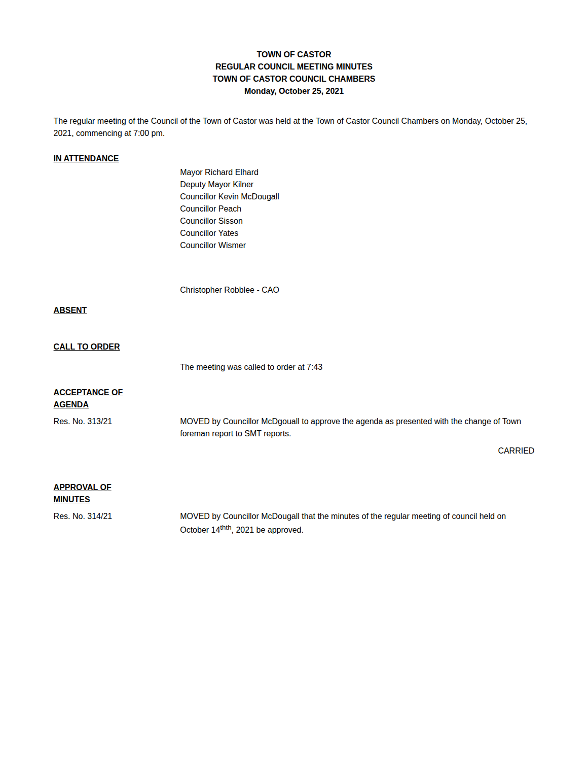TOWN OF CASTOR
REGULAR COUNCIL MEETING MINUTES
TOWN OF CASTOR COUNCIL CHAMBERS
Monday, October 25, 2021
The regular meeting of the Council of the Town of Castor was held at the Town of Castor Council Chambers on Monday, October 25, 2021, commencing at 7:00 pm.
In Attendance
Mayor Richard Elhard
Deputy Mayor Kilner
Councillor Kevin McDougall
Councillor Peach
Councillor Sisson
Councillor Yates
Councillor Wismer
Christopher Robblee - CAO
Absent
Call to Order
The meeting was called to order at 7:43
Acceptance of
Agenda
Res. No. 313/21
MOVED by Councillor McDgouall to approve the agenda as presented with the change of Town foreman report to SMT reports.
CARRIED
Approval of
Minutes
Res. No. 314/21
MOVED by Councillor McDougall that the minutes of the regular meeting of council held on October 14thth, 2021 be approved.